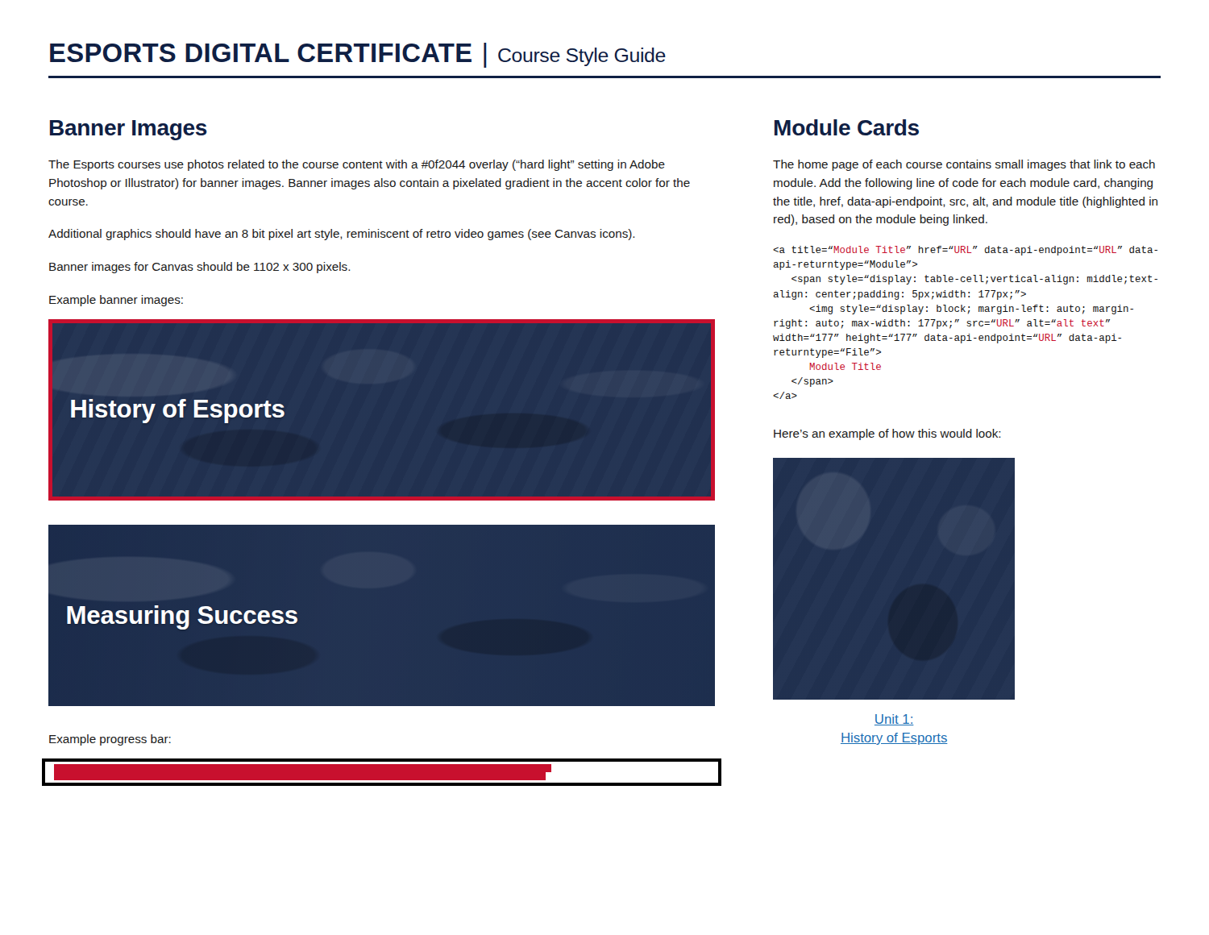Esports Digital Certificate | Course Style Guide
Banner Images
The Esports courses use photos related to the course content with a #0f2044 overlay (“hard light” setting in Adobe Photoshop or Illustrator) for banner images. Banner images also contain a pixelated gradient in the accent color for the course.
Additional graphics should have an 8 bit pixel art style, reminiscent of retro video games (see Canvas icons).
Banner images for Canvas should be 1102 x 300 pixels.
Example banner images:
History of Esports
Measuring Success
Example progress bar:
Module Cards
The home page of each course contains small images that link to each module. Add the following line of code for each module card, changing the title, href, data-api-endpoint, src, alt, and module title (highlighted in red), based on the module being linked.
<a title=“Module Title” href=“URL” data-api-endpoint=“URL” data-api-returntype=“Module”>
   <span style=“display: table-cell;vertical-align: middle;text-align: center;padding: 5px;width: 177px;”>
      <img style=“display: block; margin-left: auto; margin-right: auto; max-width: 177px;” src=“URL” alt=“alt text” width=“177” height=“177” data-api-endpoint=“URL” data-api-returntype=“File”>
      Module Title
   </span>
</a>
Here’s an example of how this would look:
Unit 1:
History of Esports